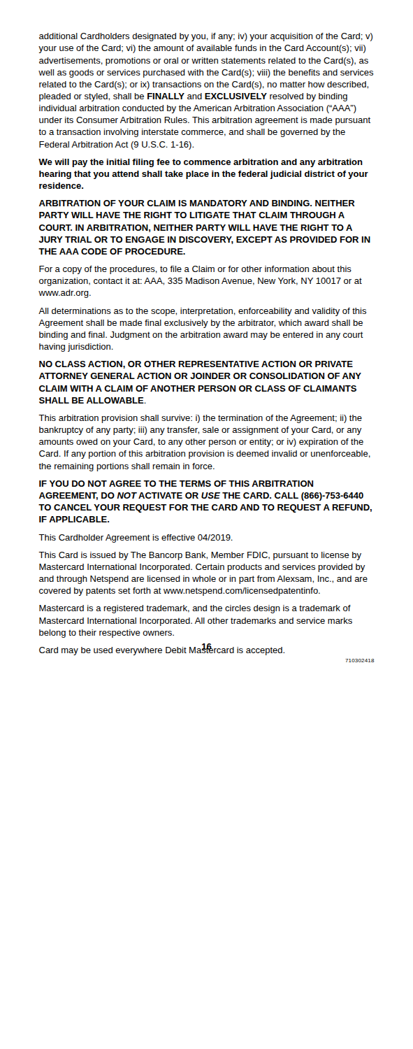additional Cardholders designated by you, if any; iv) your acquisition of the Card; v) your use of the Card; vi) the amount of available funds in the Card Account(s); vii) advertisements, promotions or oral or written statements related to the Card(s), as well as goods or services purchased with the Card(s); viii) the benefits and services related to the Card(s); or ix) transactions on the Card(s), no matter how described, pleaded or styled, shall be FINALLY and EXCLUSIVELY resolved by binding individual arbitration conducted by the American Arbitration Association (“AAA”) under its Consumer Arbitration Rules. This arbitration agreement is made pursuant to a transaction involving interstate commerce, and shall be governed by the Federal Arbitration Act (9 U.S.C. 1-16).
We will pay the initial filing fee to commence arbitration and any arbitration hearing that you attend shall take place in the federal judicial district of your residence.
ARBITRATION OF YOUR CLAIM IS MANDATORY AND BINDING. NEITHER PARTY WILL HAVE THE RIGHT TO LITIGATE THAT CLAIM THROUGH A COURT. IN ARBITRATION, NEITHER PARTY WILL HAVE THE RIGHT TO A JURY TRIAL OR TO ENGAGE IN DISCOVERY, EXCEPT AS PROVIDED FOR IN THE AAA CODE OF PROCEDURE.
For a copy of the procedures, to file a Claim or for other information about this organization, contact it at: AAA, 335 Madison Avenue, New York, NY 10017 or at www.adr.org.
All determinations as to the scope, interpretation, enforceability and validity of this Agreement shall be made final exclusively by the arbitrator, which award shall be binding and final. Judgment on the arbitration award may be entered in any court having jurisdiction.
NO CLASS ACTION, OR OTHER REPRESENTATIVE ACTION OR PRIVATE ATTORNEY GENERAL ACTION OR JOINDER OR CONSOLIDATION OF ANY CLAIM WITH A CLAIM OF ANOTHER PERSON OR CLASS OF CLAIMANTS SHALL BE ALLOWABLE.
This arbitration provision shall survive: i) the termination of the Agreement; ii) the bankruptcy of any party; iii) any transfer, sale or assignment of your Card, or any amounts owed on your Card, to any other person or entity; or iv) expiration of the Card. If any portion of this arbitration provision is deemed invalid or unenforceable, the remaining portions shall remain in force.
IF YOU DO NOT AGREE TO THE TERMS OF THIS ARBITRATION AGREEMENT, DO NOT ACTIVATE OR USE THE CARD. CALL (866)-753-6440 TO CANCEL YOUR REQUEST FOR THE CARD AND TO REQUEST A REFUND, IF APPLICABLE.
This Cardholder Agreement is effective 04/2019.
This Card is issued by The Bancorp Bank, Member FDIC, pursuant to license by Mastercard International Incorporated. Certain products and services provided by and through Netspend are licensed in whole or in part from Alexsam, Inc., and are covered by patents set forth at www.netspend.com/licensedpatentinfo.
Mastercard is a registered trademark, and the circles design is a trademark of Mastercard International Incorporated. All other trademarks and service marks belong to their respective owners.
Card may be used everywhere Debit Mastercard is accepted.
16
710302418